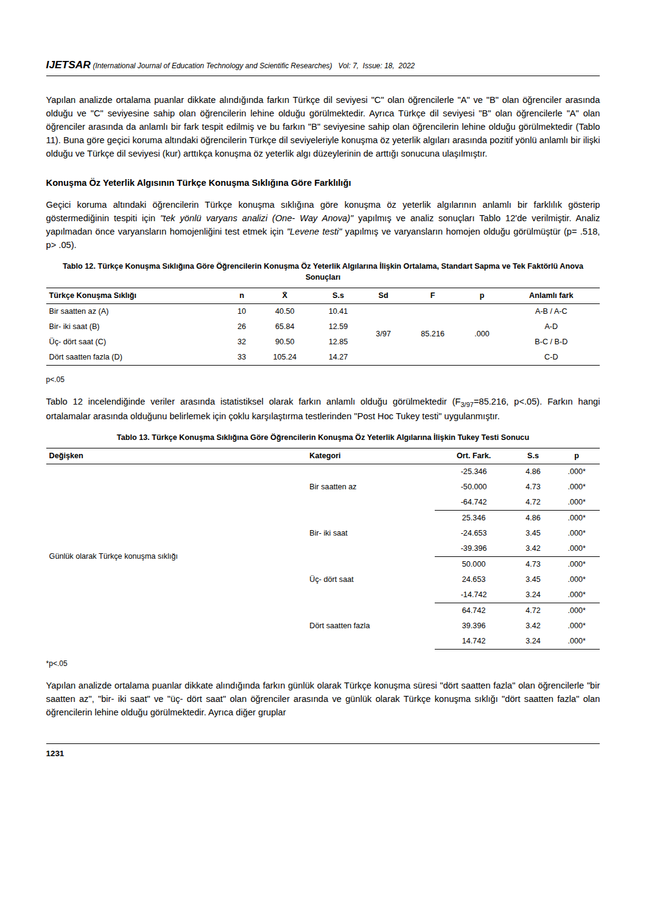IJETSAR (International Journal of Education Technology and Scientific Researches) Vol: 7, Issue: 18, 2022
Yapılan analizde ortalama puanlar dikkate alındığında farkın Türkçe dil seviyesi "C" olan öğrencilerle "A" ve "B" olan öğrenciler arasında olduğu ve "C" seviyesine sahip olan öğrencilerin lehine olduğu görülmektedir. Ayrıca Türkçe dil seviyesi "B" olan öğrencilerle "A" olan öğrenciler arasında da anlamlı bir fark tespit edilmiş ve bu farkın "B" seviyesine sahip olan öğrencilerin lehine olduğu görülmektedir (Tablo 11). Buna göre geçici koruma altındaki öğrencilerin Türkçe dil seviyeleriyle konuşma öz yeterlik algıları arasında pozitif yönlü anlamlı bir ilişki olduğu ve Türkçe dil seviyesi (kur) arttıkça konuşma öz yeterlik algı düzeylerinin de arttığı sonucuna ulaşılmıştır.
Konuşma Öz Yeterlik Algısının Türkçe Konuşma Sıklığına Göre Farklılığı
Geçici koruma altındaki öğrencilerin Türkçe konuşma sıklığına göre konuşma öz yeterlik algılarının anlamlı bir farklılık gösterip göstermediğinin tespiti için "tek yönlü varyans analizi (One- Way Anova)" yapılmış ve analiz sonuçları Tablo 12'de verilmiştir. Analiz yapılmadan önce varyansların homojenliğini test etmek için "Levene testi" yapılmış ve varyansların homojen olduğu görülmüştür (p= .518, p> .05).
Tablo 12. Türkçe Konuşma Sıklığına Göre Öğrencilerin Konuşma Öz Yeterlik Algılarına İlişkin Ortalama, Standart Sapma ve Tek Faktörlü Anova Sonuçları
| Türkçe Konuşma Sıklığı | n | X̄ | S.s | Sd | F | p | Anlamlı fark |
| --- | --- | --- | --- | --- | --- | --- | --- |
| Bir saatten az (A) | 10 | 40.50 | 10.41 | 3/97 | 85.216 | .000 | A-B / A-C |
| Bir- iki saat (B) | 26 | 65.84 | 12.59 | A-D |
| Üç- dört saat (C) | 32 | 90.50 | 12.85 | B-C / B-D |
| Dört saatten fazla (D) | 33 | 105.24 | 14.27 | C-D |
p<.05
Tablo 12 incelendiğinde veriler arasında istatistiksel olarak farkın anlamlı olduğu görülmektedir (F3/97=85.216, p<.05). Farkın hangi ortalamalar arasında olduğunu belirlemek için çoklu karşılaştırma testlerinden "Post Hoc Tukey testi" uygulanmıştır.
Tablo 13. Türkçe Konuşma Sıklığına Göre Öğrencilerin Konuşma Öz Yeterlik Algılarına İlişkin Tukey Testi Sonucu
| Değişken | Kategori | Ort. Fark. | S.s | p |
| --- | --- | --- | --- | --- |
| Günlük olarak Türkçe konuşma sıklığı | Bir saatten az | -25.346 | 4.86 | .000* |
| -50.000 | 4.73 | .000* |
| -64.742 | 4.72 | .000* |
| Bir- iki saat | 25.346 | 4.86 | .000* |
| -24.653 | 3.45 | .000* |
| -39.396 | 3.42 | .000* |
| Üç- dört saat | 50.000 | 4.73 | .000* |
| 24.653 | 3.45 | .000* |
| -14.742 | 3.24 | .000* |
| Dört saatten fazla | 64.742 | 4.72 | .000* |
| 39.396 | 3.42 | .000* |
| 14.742 | 3.24 | .000* |
*p<.05
Yapılan analizde ortalama puanlar dikkate alındığında farkın günlük olarak Türkçe konuşma süresi "dört saatten fazla" olan öğrencilerle "bir saatten az", "bir- iki saat" ve "üç- dört saat" olan öğrenciler arasında ve günlük olarak Türkçe konuşma sıklığı "dört saatten fazla" olan öğrencilerin lehine olduğu görülmektedir. Ayrıca diğer gruplar
1231